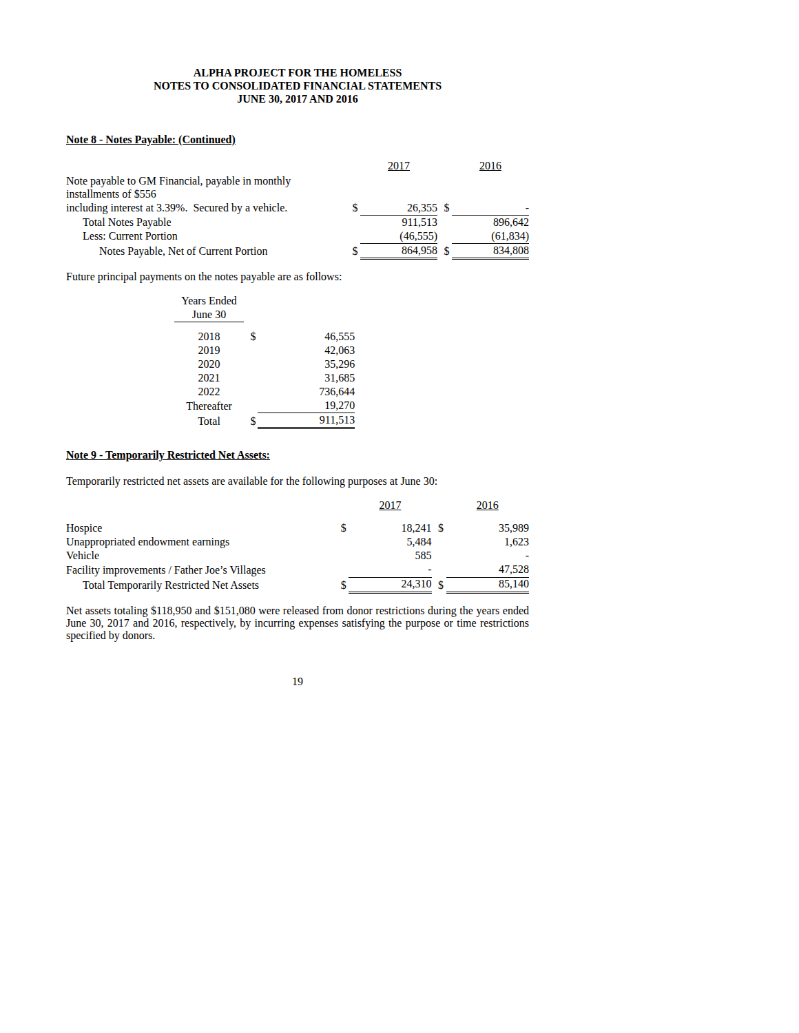ALPHA PROJECT FOR THE HOMELESS
NOTES TO CONSOLIDATED FINANCIAL STATEMENTS
JUNE 30, 2017 AND 2016
Note 8 - Notes Payable: (Continued)
| | | 2017 | | 2016 |
| Note payable to GM Financial, payable in monthly installments of $556 | | | | |
| including interest at 3.39%. Secured by a vehicle. | $ | 26,355 | $ | - |
| Total Notes Payable | | 911,513 | | 896,642 |
| Less: Current Portion | | (46,555) | | (61,834) |
| Notes Payable, Net of Current Portion | $ | 864,958 | $ | 834,808 |
Future principal payments on the notes payable are as follows:
| | Years Ended | | |
| | June 30 | | |
| | 2018 | $ | 46,555 |
| | 2019 | | 42,063 |
| | 2020 | | 35,296 |
| | 2021 | | 31,685 |
| | 2022 | | 736,644 |
| | Thereafter | | 19,270 |
| | Total | $ | 911,513 |
Note 9 - Temporarily Restricted Net Assets:
Temporarily restricted net assets are available for the following purposes at June 30:
| | | 2017 | | 2016 |
| Hospice | $ | 18,241 | $ | 35,989 |
| Unappropriated endowment earnings | | 5,484 | | 1,623 |
| Vehicle | | 585 | | - |
| Facility improvements / Father Joe’s Villages | | - | | 47,528 |
| Total Temporarily Restricted Net Assets | $ | 24,310 | $ | 85,140 |
Net assets totaling $118,950 and $151,080 were released from donor restrictions during the years ended June 30, 2017 and 2016, respectively, by incurring expenses satisfying the purpose or time restrictions specified by donors.
19